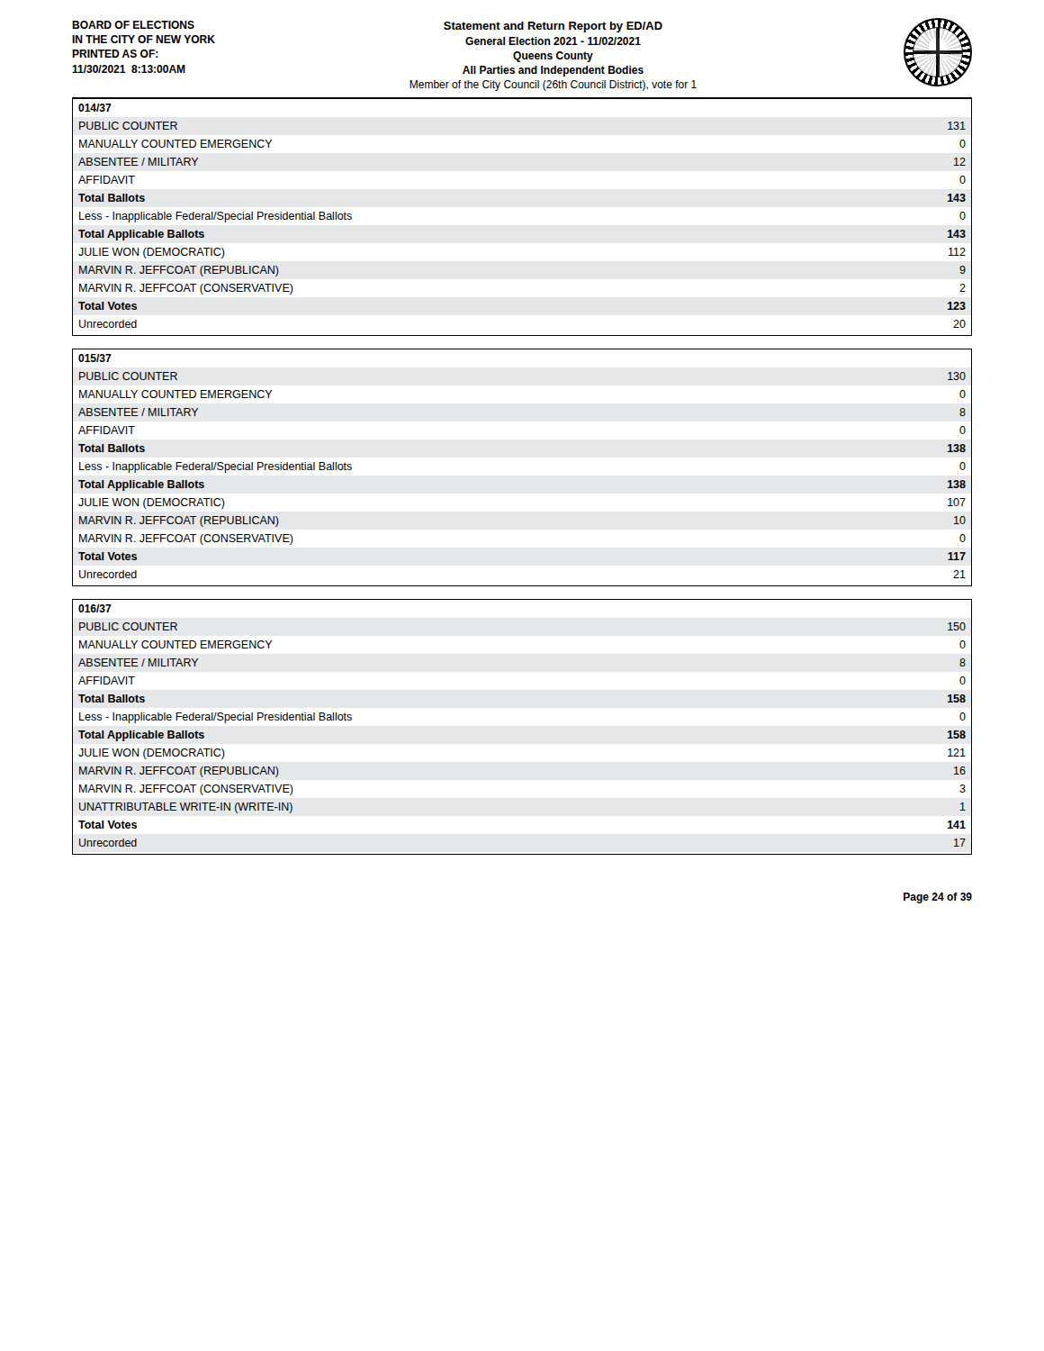BOARD OF ELECTIONS
IN THE CITY OF NEW YORK
PRINTED AS OF:
11/30/2021 8:13:00AM
Statement and Return Report by ED/AD
General Election 2021 - 11/02/2021
Queens County
All Parties and Independent Bodies
Member of the City Council (26th Council District), vote for 1
014/37
| PUBLIC COUNTER | 131 |
| MANUALLY COUNTED EMERGENCY | 0 |
| ABSENTEE / MILITARY | 12 |
| AFFIDAVIT | 0 |
| Total Ballots | 143 |
| Less - Inapplicable Federal/Special Presidential Ballots | 0 |
| Total Applicable Ballots | 143 |
| JULIE WON (DEMOCRATIC) | 112 |
| MARVIN R. JEFFCOAT (REPUBLICAN) | 9 |
| MARVIN R. JEFFCOAT (CONSERVATIVE) | 2 |
| Total Votes | 123 |
| Unrecorded | 20 |
015/37
| PUBLIC COUNTER | 130 |
| MANUALLY COUNTED EMERGENCY | 0 |
| ABSENTEE / MILITARY | 8 |
| AFFIDAVIT | 0 |
| Total Ballots | 138 |
| Less - Inapplicable Federal/Special Presidential Ballots | 0 |
| Total Applicable Ballots | 138 |
| JULIE WON (DEMOCRATIC) | 107 |
| MARVIN R. JEFFCOAT (REPUBLICAN) | 10 |
| MARVIN R. JEFFCOAT (CONSERVATIVE) | 0 |
| Total Votes | 117 |
| Unrecorded | 21 |
016/37
| PUBLIC COUNTER | 150 |
| MANUALLY COUNTED EMERGENCY | 0 |
| ABSENTEE / MILITARY | 8 |
| AFFIDAVIT | 0 |
| Total Ballots | 158 |
| Less - Inapplicable Federal/Special Presidential Ballots | 0 |
| Total Applicable Ballots | 158 |
| JULIE WON (DEMOCRATIC) | 121 |
| MARVIN R. JEFFCOAT (REPUBLICAN) | 16 |
| MARVIN R. JEFFCOAT (CONSERVATIVE) | 3 |
| UNATTRIBUTABLE WRITE-IN (WRITE-IN) | 1 |
| Total Votes | 141 |
| Unrecorded | 17 |
Page 24 of 39